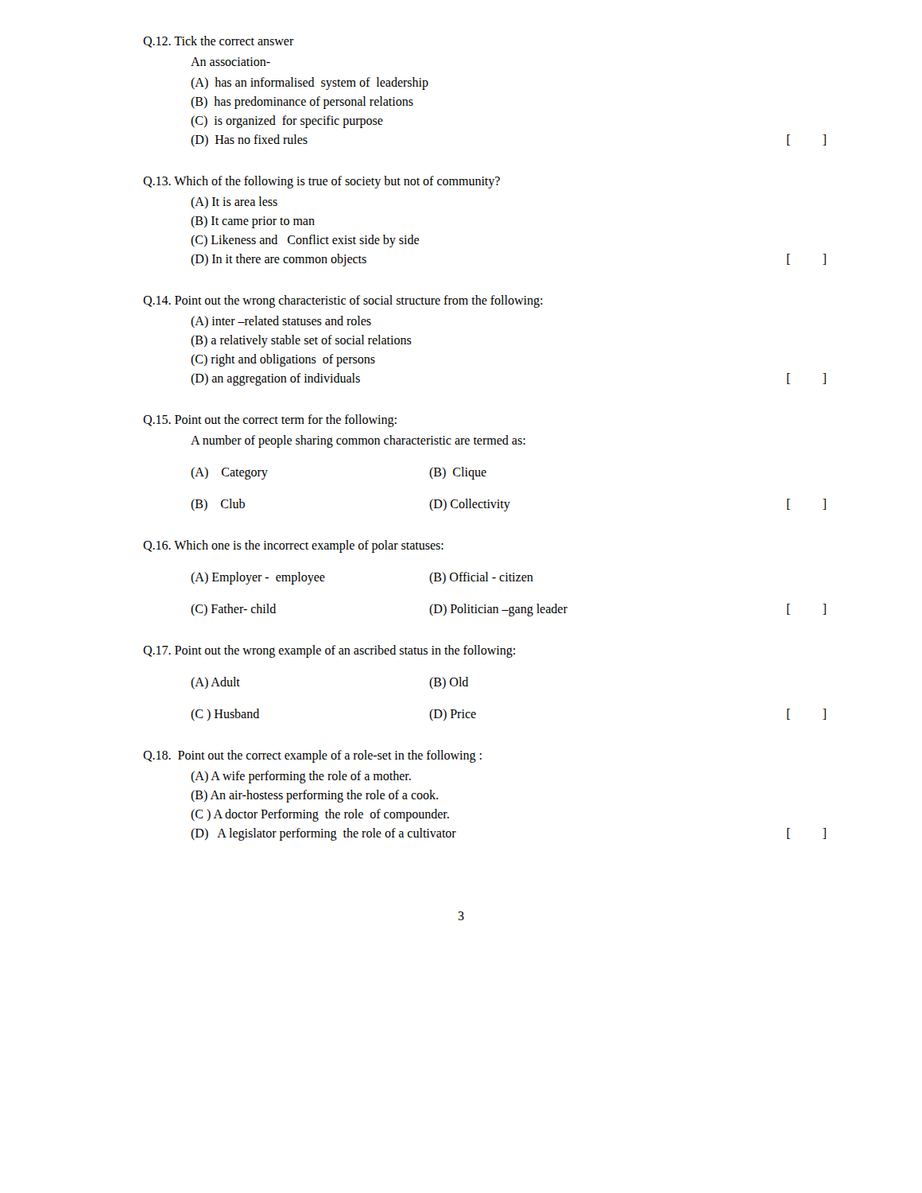Q.12. Tick the correct answer
An association-
(A) has an informalised system of leadership
(B) has predominance of personal relations
(C) is organized for specific purpose
(D) Has no fixed rules
Q.13. Which of the following is true of society but not of community?
(A) It is area less
(B) It came prior to man
(C) Likeness and Conflict exist side by side
(D) In it there are common objects
Q.14. Point out the wrong characteristic of social structure from the following:
(A) inter –related statuses and roles
(B) a relatively stable set of social relations
(C) right and obligations of persons
(D) an aggregation of individuals
Q.15. Point out the correct term for the following:
A number of people sharing common characteristic are termed as:
(A) Category(B) Clique
(B) Club(D) Collectivity
Q.16. Which one is the incorrect example of polar statuses:
(A) Employer - employee(B) Official - citizen
(C) Father- child(D) Politician –gang leader
Q.17. Point out the wrong example of an ascribed status in the following:
(A) Adult(B) Old
(C ) Husband(D) Price
Q.18. Point out the correct example of a role-set in the following :
(A) A wife performing the role of a mother.
(B) An air-hostess performing the role of a cook.
(C ) A doctor Performing the role of compounder.
(D) A legislator performing the role of a cultivator
3